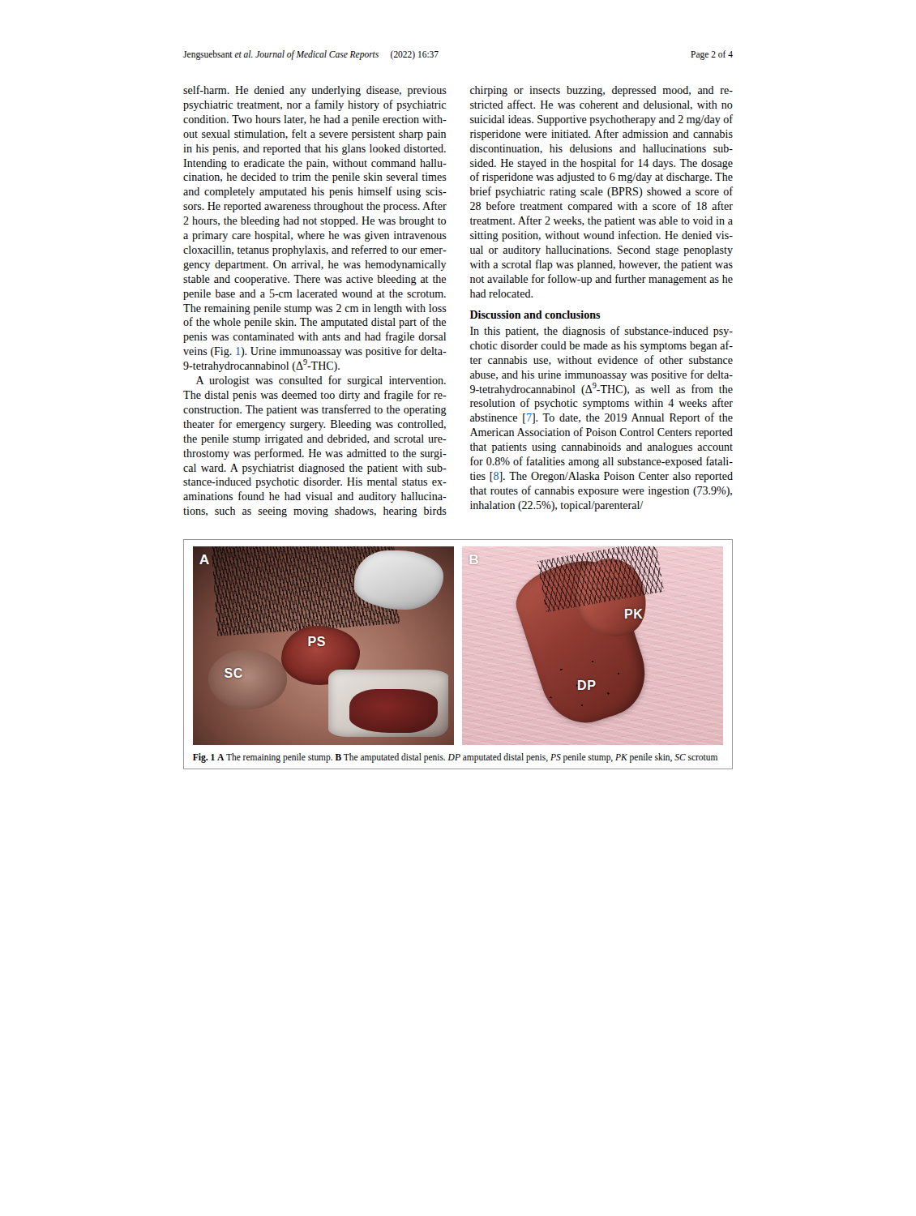Jengsuebsant et al. Journal of Medical Case Reports (2022) 16:37
Page 2 of 4
self-harm. He denied any underlying disease, previous psychiatric treatment, nor a family history of psychiatric condition. Two hours later, he had a penile erection without sexual stimulation, felt a severe persistent sharp pain in his penis, and reported that his glans looked distorted. Intending to eradicate the pain, without command hallucination, he decided to trim the penile skin several times and completely amputated his penis himself using scissors. He reported awareness throughout the process. After 2 hours, the bleeding had not stopped. He was brought to a primary care hospital, where he was given intravenous cloxacillin, tetanus prophylaxis, and referred to our emergency department. On arrival, he was hemodynamically stable and cooperative. There was active bleeding at the penile base and a 5-cm lacerated wound at the scrotum. The remaining penile stump was 2 cm in length with loss of the whole penile skin. The amputated distal part of the penis was contaminated with ants and had fragile dorsal veins (Fig. 1). Urine immunoassay was positive for delta-9-tetrahydrocannabinol (Δ9-THC).
A urologist was consulted for surgical intervention. The distal penis was deemed too dirty and fragile for reconstruction. The patient was transferred to the operating theater for emergency surgery. Bleeding was controlled, the penile stump irrigated and debrided, and scrotal urethrostomy was performed. He was admitted to the surgical ward. A psychiatrist diagnosed the patient with substance-induced psychotic disorder. His mental status examinations found he had visual and auditory hallucinations, such as seeing moving shadows, hearing birds chirping or insects buzzing, depressed mood, and restricted affect. He was coherent and delusional, with no suicidal ideas. Supportive psychotherapy and 2 mg/day of risperidone were initiated. After admission and cannabis discontinuation, his delusions and hallucinations subsided. He stayed in the hospital for 14 days. The dosage of risperidone was adjusted to 6 mg/day at discharge. The brief psychiatric rating scale (BPRS) showed a score of 28 before treatment compared with a score of 18 after treatment. After 2 weeks, the patient was able to void in a sitting position, without wound infection. He denied visual or auditory hallucinations. Second stage penoplasty with a scrotal flap was planned, however, the patient was not available for follow-up and further management as he had relocated.
Discussion and conclusions
In this patient, the diagnosis of substance-induced psychotic disorder could be made as his symptoms began after cannabis use, without evidence of other substance abuse, and his urine immunoassay was positive for delta-9-tetrahydrocannabinol (Δ9-THC), as well as from the resolution of psychotic symptoms within 4 weeks after abstinence [7]. To date, the 2019 Annual Report of the American Association of Poison Control Centers reported that patients using cannabinoids and analogues account for 0.8% of fatalities among all substance-exposed fatalities [8]. The Oregon/Alaska Poison Center also reported that routes of cannabis exposure were ingestion (73.9%), inhalation (22.5%), topical/parenteral/
A
PS SC
B
PK DP
Fig. 1 A The remaining penile stump. B The amputated distal penis. DP amputated distal penis, PS penile stump, PK penile skin, SC scrotum